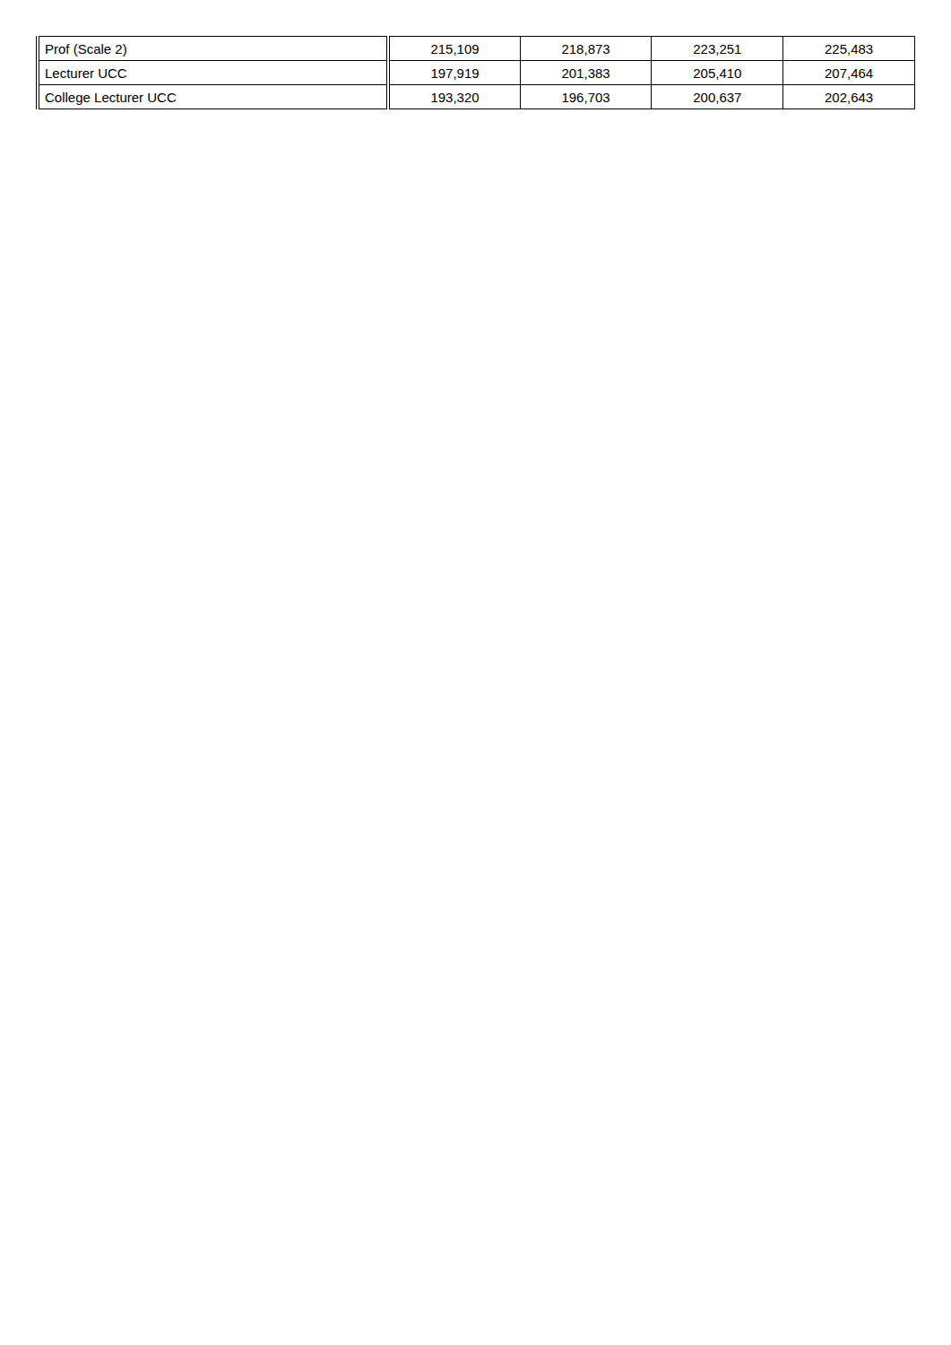| Prof (Scale 2) | 215,109 | 218,873 | 223,251 | 225,483 |
| Lecturer UCC | 197,919 | 201,383 | 205,410 | 207,464 |
| College Lecturer UCC | 193,320 | 196,703 | 200,637 | 202,643 |